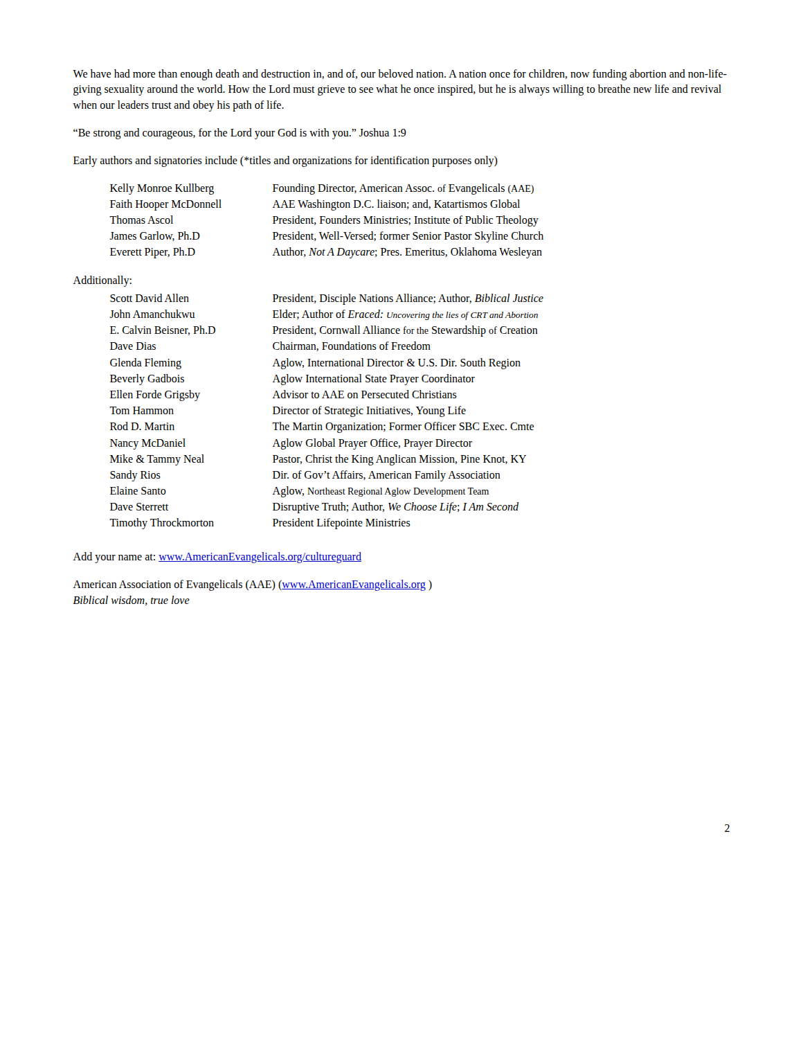We have had more than enough death and destruction in, and of, our beloved nation. A nation once for children, now funding abortion and non-life-giving sexuality around the world. How the Lord must grieve to see what he once inspired, but he is always willing to breathe new life and revival when our leaders trust and obey his path of life.
“Be strong and courageous, for the Lord your God is with you.” Joshua 1:9
Early authors and signatories include (*titles and organizations for identification purposes only)
| Kelly Monroe Kullberg | Founding Director, American Assoc. of Evangelicals (AAE) |
| Faith Hooper McDonnell | AAE Washington D.C. liaison; and, Katartismos Global |
| Thomas Ascol | President, Founders Ministries; Institute of Public Theology |
| James Garlow, Ph.D | President, Well-Versed; former Senior Pastor Skyline Church |
| Everett Piper, Ph.D | Author, Not A Daycare ; Pres. Emeritus, Oklahoma Wesleyan |
Additionally:
| Scott David Allen | President, Disciple Nations Alliance; Author, Biblical Justice |
| John Amanchukwu | Elder; Author of Eraced: Uncovering the lies of CRT and Abortion |
| E. Calvin Beisner, Ph.D | President, Cornwall Alliance for the Stewardship of Creation |
| Dave Dias | Chairman, Foundations of Freedom |
| Glenda Fleming | Aglow, International Director & U.S. Dir. South Region |
| Beverly Gadbois | Aglow International State Prayer Coordinator |
| Ellen Forde Grigsby | Advisor to AAE on Persecuted Christians |
| Tom Hammon | Director of Strategic Initiatives, Young Life |
| Rod D. Martin | The Martin Organization; Former Officer SBC Exec. Cmte |
| Nancy McDaniel | Aglow Global Prayer Office, Prayer Director |
| Mike & Tammy Neal | Pastor, Christ the King Anglican Mission, Pine Knot, KY |
| Sandy Rios | Dir. of Gov’t Affairs, American Family Association |
| Elaine Santo | Aglow, Northeast Regional Aglow Development Team |
| Dave Sterrett | Disruptive Truth; Author, We Choose Life ; I Am Second |
| Timothy Throckmorton | President Lifepointe Ministries |
Add your name at: www.AmericanEvangelicals.org/cultureguard
American Association of Evangelicals (AAE) (www.AmericanEvangelicals.org )
Biblical wisdom, true love
2